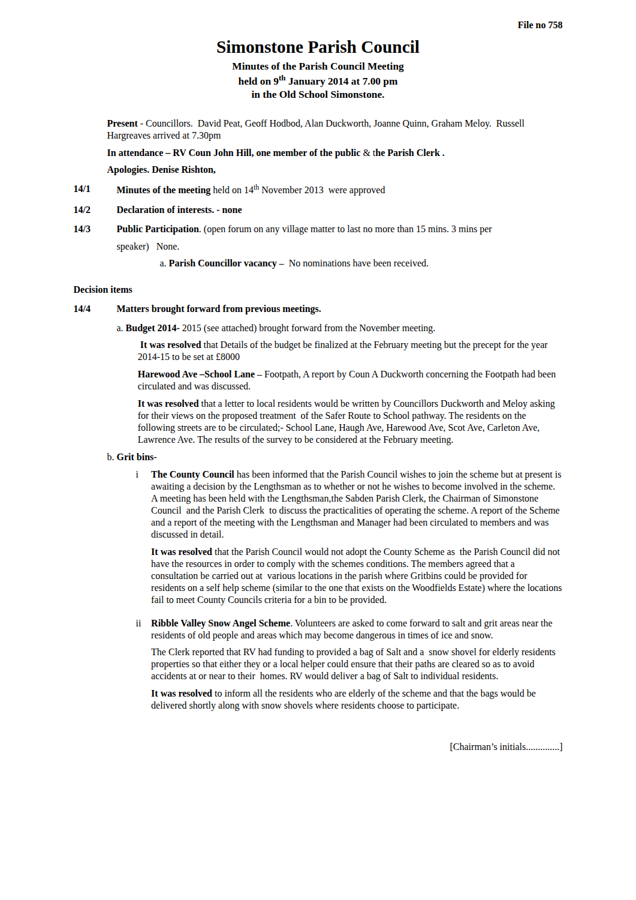File no 758
Simonstone Parish Council
Minutes of the Parish Council Meeting
held on 9th January 2014 at 7.00 pm
in the Old School Simonstone.
Present - Councillors. David Peat, Geoff Hodbod, Alan Duckworth, Joanne Quinn, Graham Meloy. Russell Hargreaves arrived at 7.30pm
In attendance – RV Coun John Hill, one member of the public & the Parish Clerk .
Apologies. Denise Rishton,
14/1
Minutes of the meeting held on 14th November 2013 were approved
14/2
Declaration of interests. - none
14/3
Public Participation. (open forum on any village matter to last no more than 15 mins. 3 mins per
speaker) None.
a. Parish Councillor vacancy – No nominations have been received.
Decision items
14/4
Matters brought forward from previous meetings.
a. Budget 2014- 2015 (see attached) brought forward from the November meeting.
It was resolved that Details of the budget be finalized at the February meeting but the precept for the year 2014-15 to be set at £8000
Harewood Ave –School Lane – Footpath, A report by Coun A Duckworth concerning the Footpath had been circulated and was discussed.
It was resolved that a letter to local residents would be written by Councillors Duckworth and Meloy asking for their views on the proposed treatment of the Safer Route to School pathway. The residents on the following streets are to be circulated;- School Lane, Haugh Ave, Harewood Ave, Scot Ave, Carleton Ave, Lawrence Ave. The results of the survey to be considered at the February meeting.
b. Grit bins-
i
The County Council has been informed that the Parish Council wishes to join the scheme but at present is awaiting a decision by the Lengthsman as to whether or not he wishes to become involved in the scheme. A meeting has been held with the Lengthsman,the Sabden Parish Clerk, the Chairman of Simonstone Council and the Parish Clerk to discuss the practicalities of operating the scheme. A report of the Scheme and a report of the meeting with the Lengthsman and Manager had been circulated to members and was discussed in detail.
It was resolved that the Parish Council would not adopt the County Scheme as the Parish Council did not have the resources in order to comply with the schemes conditions. The members agreed that a consultation be carried out at various locations in the parish where Gritbins could be provided for residents on a self help scheme (similar to the one that exists on the Woodfields Estate) where the locations fail to meet County Councils criteria for a bin to be provided.
ii
Ribble Valley Snow Angel Scheme. Volunteers are asked to come forward to salt and grit areas near the residents of old people and areas which may become dangerous in times of ice and snow.
The Clerk reported that RV had funding to provided a bag of Salt and a snow shovel for elderly residents properties so that either they or a local helper could ensure that their paths are cleared so as to avoid accidents at or near to their homes. RV would deliver a bag of Salt to individual residents.
It was resolved to inform all the residents who are elderly of the scheme and that the bags would be delivered shortly along with snow shovels where residents choose to participate.
[Chairman’s initials..............]